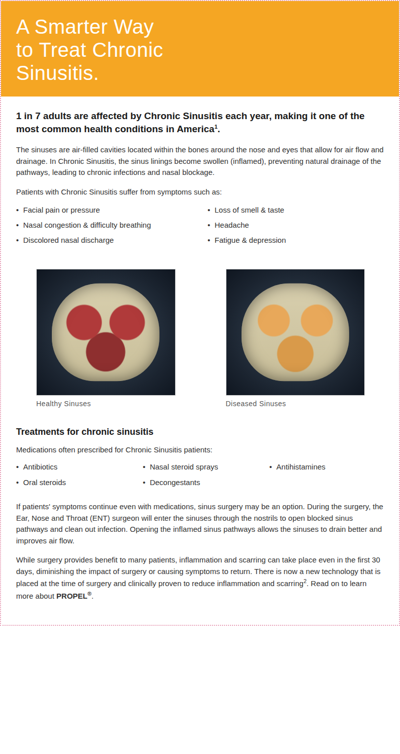A Smarter Way
to Treat Chronic
Sinusitis.
1 in 7 adults are affected by Chronic Sinusitis each year, making it one of the most common health conditions in America1.
The sinuses are air-filled cavities located within the bones around the nose and eyes that allow for air flow and drainage. In Chronic Sinusitis, the sinus linings become swollen (inflamed), preventing natural drainage of the pathways, leading to chronic infections and nasal blockage.
Patients with Chronic Sinusitis suffer from symptoms such as:
Facial pain or pressure
Nasal congestion & difficulty breathing
Discolored nasal discharge
Loss of smell & taste
Headache
Fatigue & depression
Healthy Sinuses
Diseased Sinuses
Treatments for chronic sinusitis
Medications often prescribed for Chronic Sinusitis patients:
Antibiotics
Oral steroids
Nasal steroid sprays
Decongestants
Antihistamines
If patients' symptoms continue even with medications, sinus surgery may be an option. During the surgery, the Ear, Nose and Throat (ENT) surgeon will enter the sinuses through the nostrils to open blocked sinus pathways and clean out infection. Opening the inflamed sinus pathways allows the sinuses to drain better and improves air flow.
While surgery provides benefit to many patients, inflammation and scarring can take place even in the first 30 days, diminishing the impact of surgery or causing symptoms to return. There is now a new technology that is placed at the time of surgery and clinically proven to reduce inflammation and scarring2. Read on to learn more about PROPEL®.